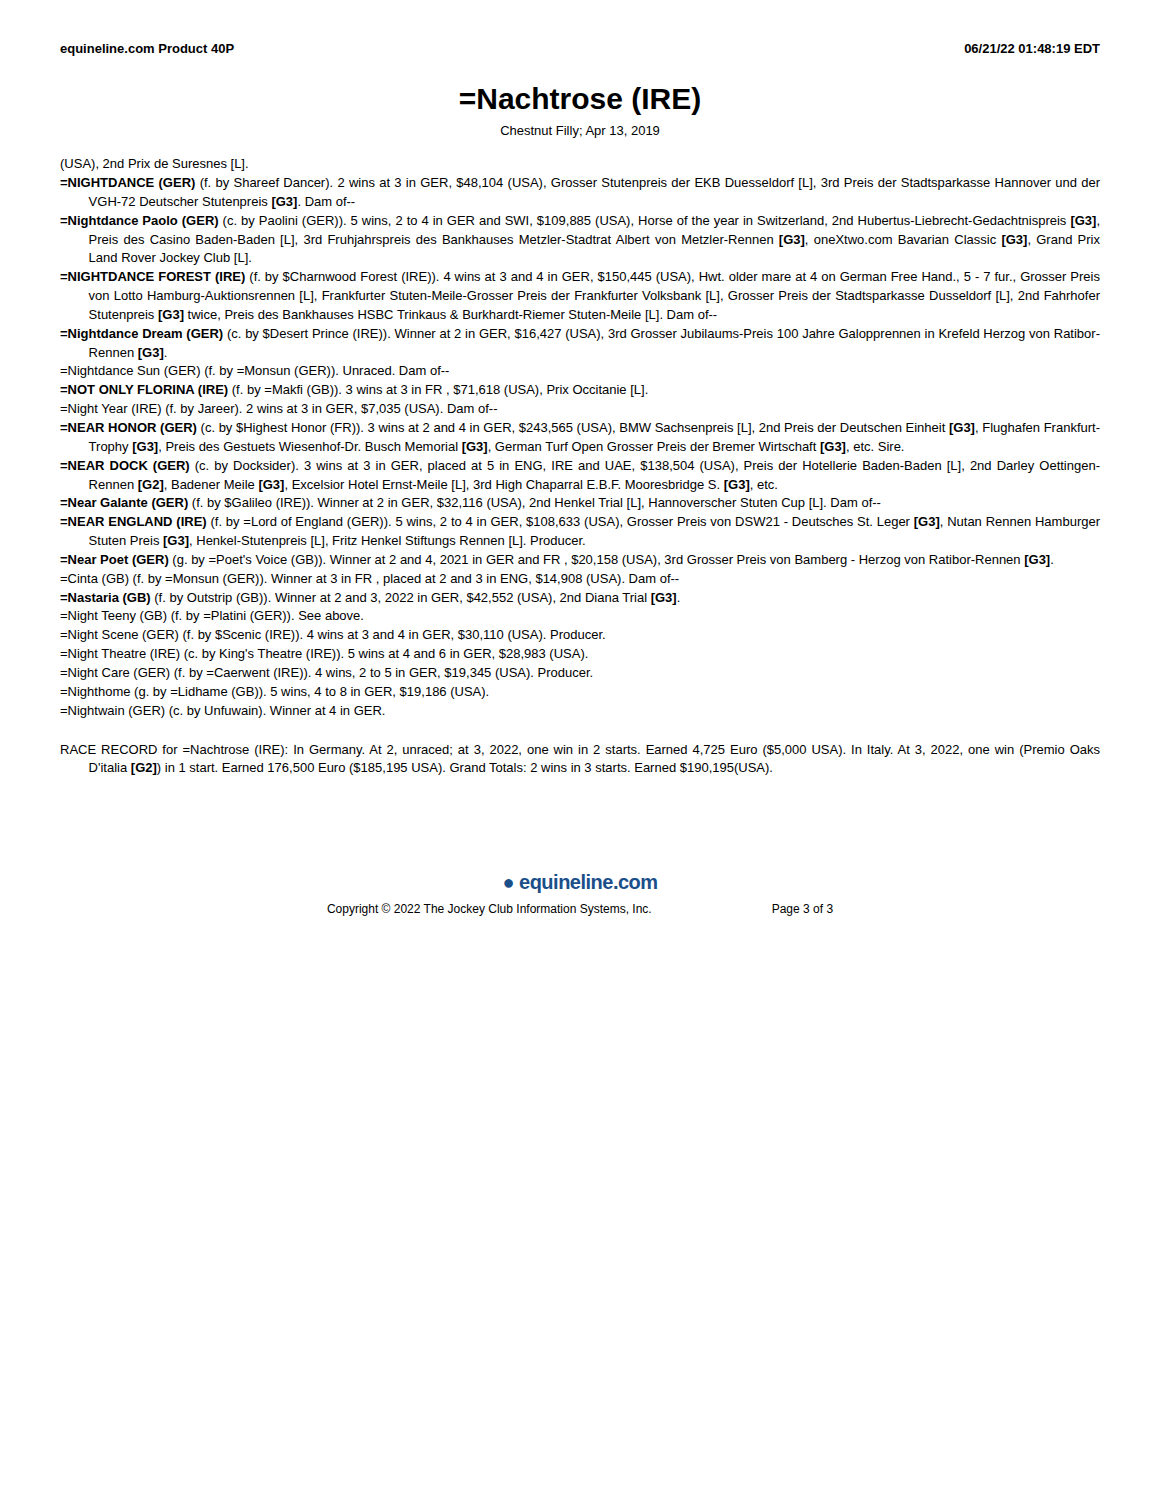equineline.com Product 40P 06/21/22 01:48:19 EDT
=Nachtrose (IRE)
Chestnut Filly; Apr 13, 2019
(USA), 2nd Prix de Suresnes [L].
=NIGHTDANCE (GER) (f. by Shareef Dancer). 2 wins at 3 in GER, $48,104 (USA), Grosser Stutenpreis der EKB Duesseldorf [L], 3rd Preis der Stadtsparkasse Hannover und der VGH-72 Deutscher Stutenpreis [G3]. Dam of--
=Nightdance Paolo (GER) (c. by Paolini (GER)). 5 wins, 2 to 4 in GER and SWI, $109,885 (USA), Horse of the year in Switzerland, 2nd Hubertus-Liebrecht-Gedachtnispreis [G3], Preis des Casino Baden-Baden [L], 3rd Fruhjahrspreis des Bankhauses Metzler-Stadtrat Albert von Metzler-Rennen [G3], oneXtwo.com Bavarian Classic [G3], Grand Prix Land Rover Jockey Club [L].
=NIGHTDANCE FOREST (IRE) (f. by $Charnwood Forest (IRE)). 4 wins at 3 and 4 in GER, $150,445 (USA), Hwt. older mare at 4 on German Free Hand., 5 - 7 fur., Grosser Preis von Lotto Hamburg-Auktionsrennen [L], Frankfurter Stuten-Meile-Grosser Preis der Frankfurter Volksbank [L], Grosser Preis der Stadtsparkasse Dusseldorf [L], 2nd Fahrhofer Stutenpreis [G3] twice, Preis des Bankhauses HSBC Trinkaus & Burkhardt-Riemer Stuten-Meile [L]. Dam of--
=Nightdance Dream (GER) (c. by $Desert Prince (IRE)). Winner at 2 in GER, $16,427 (USA), 3rd Grosser Jubilaums-Preis 100 Jahre Galopprennen in Krefeld Herzog von Ratibor-Rennen [G3].
=Nightdance Sun (GER) (f. by =Monsun (GER)). Unraced. Dam of--
=NOT ONLY FLORINA (IRE) (f. by =Makfi (GB)). 3 wins at 3 in FR , $71,618 (USA), Prix Occitanie [L].
=Night Year (IRE) (f. by Jareer). 2 wins at 3 in GER, $7,035 (USA). Dam of--
=NEAR HONOR (GER) (c. by $Highest Honor (FR)). 3 wins at 2 and 4 in GER, $243,565 (USA), BMW Sachsenpreis [L], 2nd Preis der Deutschen Einheit [G3], Flughafen Frankfurt-Trophy [G3], Preis des Gestuets Wiesenhof-Dr. Busch Memorial [G3], German Turf Open Grosser Preis der Bremer Wirtschaft [G3], etc. Sire.
=NEAR DOCK (GER) (c. by Docksider). 3 wins at 3 in GER, placed at 5 in ENG, IRE and UAE, $138,504 (USA), Preis der Hotellerie Baden-Baden [L], 2nd Darley Oettingen-Rennen [G2], Badener Meile [G3], Excelsior Hotel Ernst-Meile [L], 3rd High Chaparral E.B.F. Mooresbridge S. [G3], etc.
=Near Galante (GER) (f. by $Galileo (IRE)). Winner at 2 in GER, $32,116 (USA), 2nd Henkel Trial [L], Hannoverscher Stuten Cup [L]. Dam of--
=NEAR ENGLAND (IRE) (f. by =Lord of England (GER)). 5 wins, 2 to 4 in GER, $108,633 (USA), Grosser Preis von DSW21 - Deutsches St. Leger [G3], Nutan Rennen Hamburger Stuten Preis [G3], Henkel-Stutenpreis [L], Fritz Henkel Stiftungs Rennen [L]. Producer.
=Near Poet (GER) (g. by =Poet's Voice (GB)). Winner at 2 and 4, 2021 in GER and FR , $20,158 (USA), 3rd Grosser Preis von Bamberg - Herzog von Ratibor-Rennen [G3].
=Cinta (GB) (f. by =Monsun (GER)). Winner at 3 in FR , placed at 2 and 3 in ENG, $14,908 (USA). Dam of--
=Nastaria (GB) (f. by Outstrip (GB)). Winner at 2 and 3, 2022 in GER, $42,552 (USA), 2nd Diana Trial [G3].
=Night Teeny (GB) (f. by =Platini (GER)). See above.
=Night Scene (GER) (f. by $Scenic (IRE)). 4 wins at 3 and 4 in GER, $30,110 (USA). Producer.
=Night Theatre (IRE) (c. by King's Theatre (IRE)). 5 wins at 4 and 6 in GER, $28,983 (USA).
=Night Care (GER) (f. by =Caerwent (IRE)). 4 wins, 2 to 5 in GER, $19,345 (USA). Producer.
=Nighthome (g. by =Lidhame (GB)). 5 wins, 4 to 8 in GER, $19,186 (USA).
=Nightwain (GER) (c. by Unfuwain). Winner at 4 in GER.
RACE RECORD for =Nachtrose (IRE): In Germany. At 2, unraced; at 3, 2022, one win in 2 starts. Earned 4,725 Euro ($5,000 USA). In Italy. At 3, 2022, one win (Premio Oaks D'italia [G2]) in 1 start. Earned 176,500 Euro ($185,195 USA). Grand Totals: 2 wins in 3 starts. Earned $190,195(USA).
● equineline. com
Copyright © 2022 The Jockey Club Information Systems, Inc. Page 3 of 3